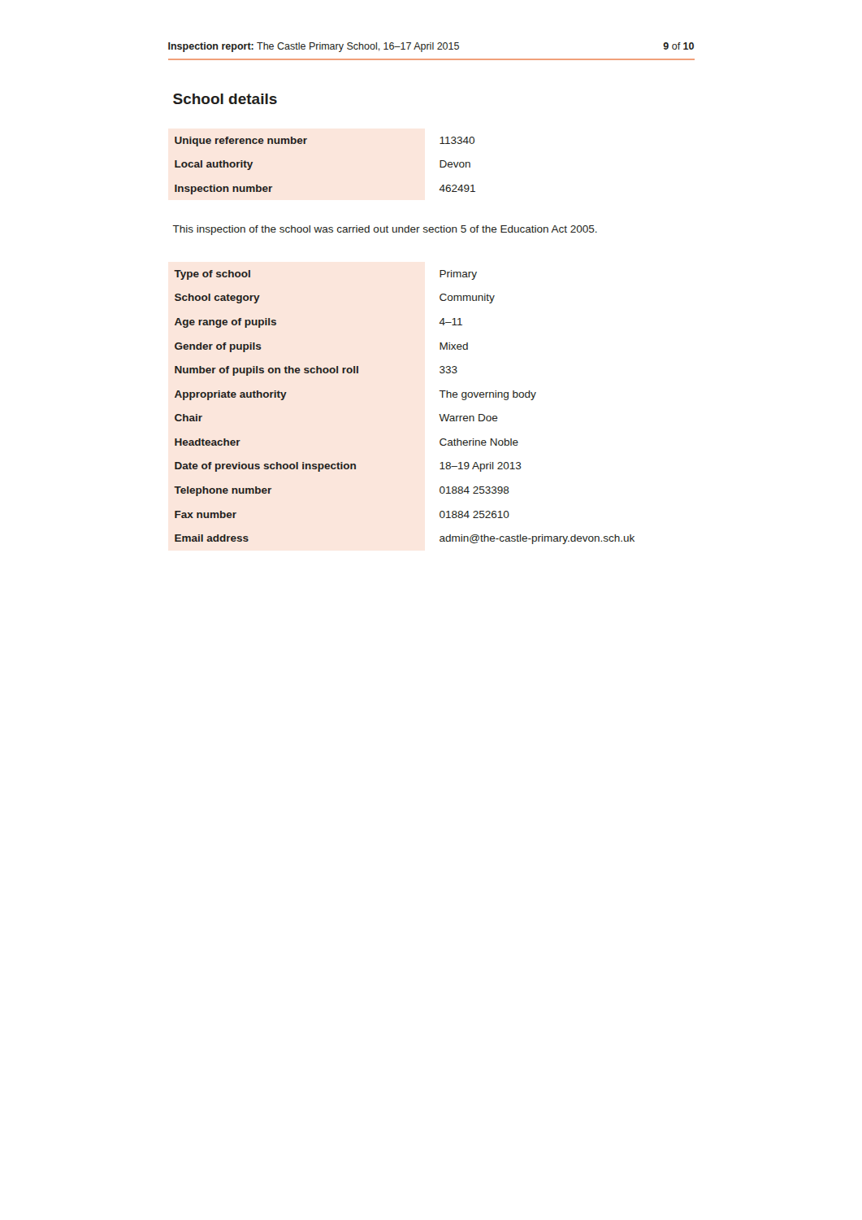Inspection report: The Castle Primary School, 16–17 April 2015
9 of 10
School details
| Unique reference number | 113340 |
| Local authority | Devon |
| Inspection number | 462491 |
This inspection of the school was carried out under section 5 of the Education Act 2005.
| Type of school | Primary |
| School category | Community |
| Age range of pupils | 4–11 |
| Gender of pupils | Mixed |
| Number of pupils on the school roll | 333 |
| Appropriate authority | The governing body |
| Chair | Warren Doe |
| Headteacher | Catherine Noble |
| Date of previous school inspection | 18–19 April 2013 |
| Telephone number | 01884 253398 |
| Fax number | 01884 252610 |
| Email address | admin@the-castle-primary.devon.sch.uk |